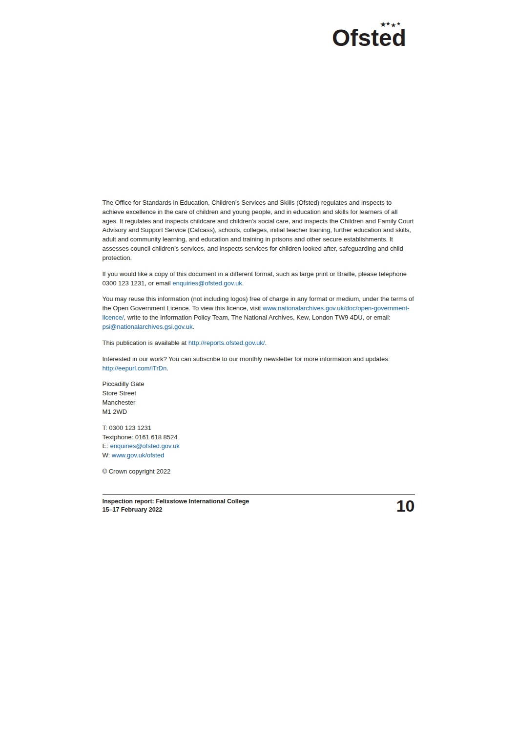The Office for Standards in Education, Children’s Services and Skills (Ofsted) regulates and inspects to achieve excellence in the care of children and young people, and in education and skills for learners of all ages. It regulates and inspects childcare and children’s social care, and inspects the Children and Family Court Advisory and Support Service (Cafcass), schools, colleges, initial teacher training, further education and skills, adult and community learning, and education and training in prisons and other secure establishments. It assesses council children’s services, and inspects services for children looked after, safeguarding and child protection.
If you would like a copy of this document in a different format, such as large print or Braille, please telephone 0300 123 1231, or email enquiries@ofsted.gov.uk.
You may reuse this information (not including logos) free of charge in any format or medium, under the terms of the Open Government Licence. To view this licence, visit www.nationalarchives.gov.uk/doc/open-government-licence/, write to the Information Policy Team, The National Archives, Kew, London TW9 4DU, or email: psi@nationalarchives.gsi.gov.uk.
This publication is available at http://reports.ofsted.gov.uk/.
Interested in our work? You can subscribe to our monthly newsletter for more information and updates: http://eepurl.com/iTrDn.
Piccadilly Gate
Store Street
Manchester
M1 2WD
T: 0300 123 1231
Textphone: 0161 618 8524
E: enquiries@ofsted.gov.uk
W: www.gov.uk/ofsted
© Crown copyright 2022
Inspection report: Felixstowe International College
15–17 February 2022
10